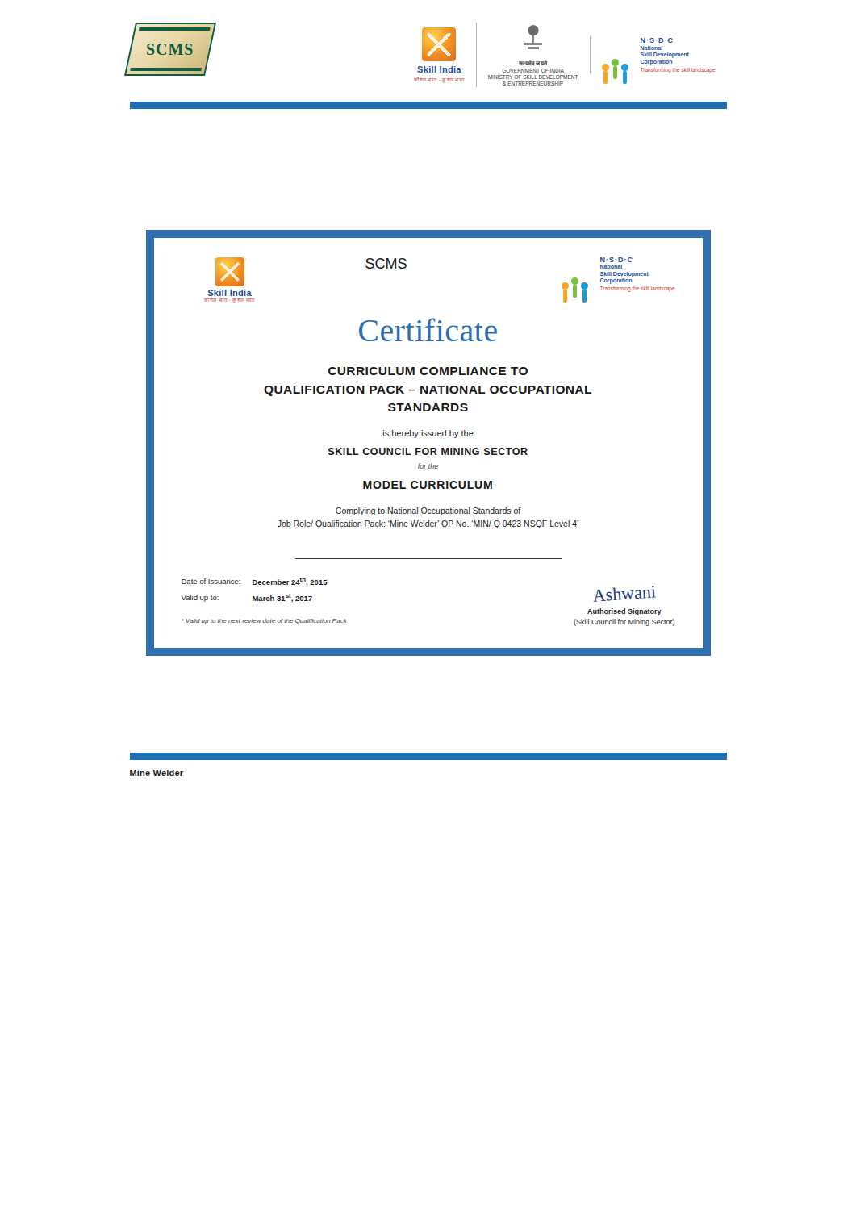SCMS
Skill India
कौशल भारत - कुशल भारत
सत्यमेव जयते
GOVERNMENT OF INDIA
MINISTRY OF SKILL DEVELOPMENT
& ENTREPRENEURSHIP
N·S·D·C
National
Skill Development
Corporation
Transforming the skill landscape
Skill India
कौशल भारत - कुशल भारत
SCMS
N·S·D·C
National
Skill Development
Corporation
Transforming the skill landscape
Certificate
CURRICULUM COMPLIANCE TO
QUALIFICATION PACK – NATIONAL OCCUPATIONAL
STANDARDS
is hereby issued by the
SKILL COUNCIL FOR MINING SECTOR
for the
MODEL CURRICULUM
Complying to National Occupational Standards of
Job Role/ Qualification Pack: ‘Mine Welder’ QP No. ‘MIN/ Q 0423 NSQF Level 4’
| Date of Issuance: | December 24 th , 2015 |
| Valid up to: | March 31 st , 2017 |
* Valid up to the next review date of the Qualification Pack
Ashwani
Authorised Signatory
(Skill Council for Mining Sector)
Mine Welder